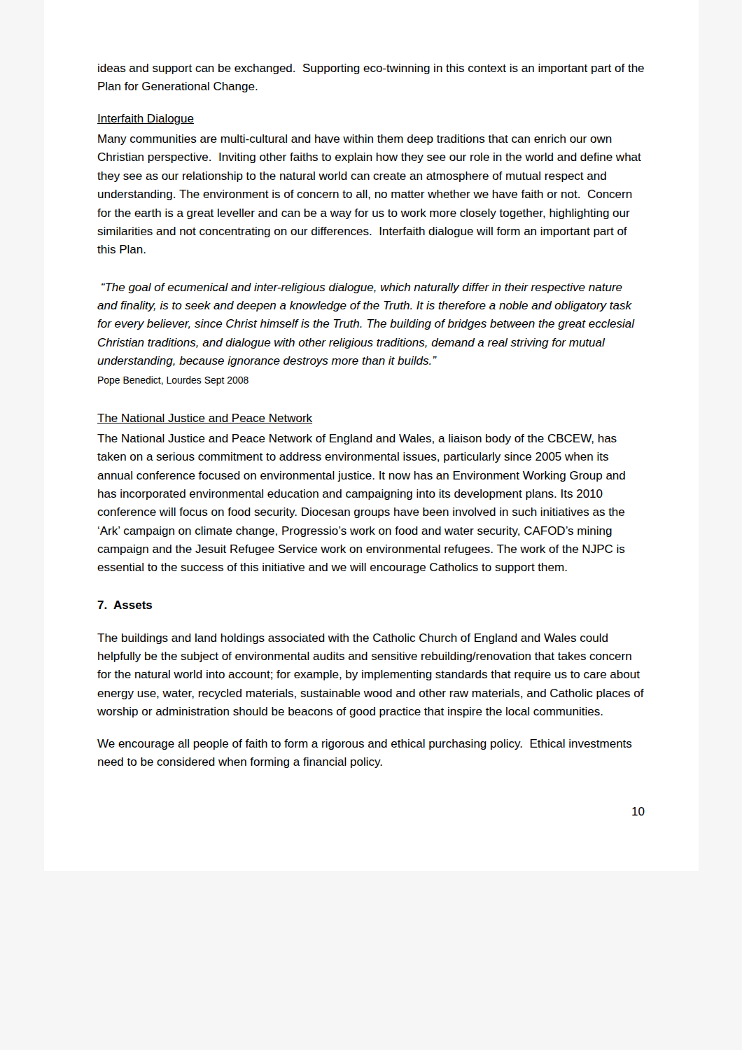ideas and support can be exchanged. Supporting eco-twinning in this context is an important part of the Plan for Generational Change.
Interfaith Dialogue
Many communities are multi-cultural and have within them deep traditions that can enrich our own Christian perspective. Inviting other faiths to explain how they see our role in the world and define what they see as our relationship to the natural world can create an atmosphere of mutual respect and understanding. The environment is of concern to all, no matter whether we have faith or not. Concern for the earth is a great leveller and can be a way for us to work more closely together, highlighting our similarities and not concentrating on our differences. Interfaith dialogue will form an important part of this Plan.
“The goal of ecumenical and inter-religious dialogue, which naturally differ in their respective nature and finality, is to seek and deepen a knowledge of the Truth. It is therefore a noble and obligatory task for every believer, since Christ himself is the Truth. The building of bridges between the great ecclesial Christian traditions, and dialogue with other religious traditions, demand a real striving for mutual understanding, because ignorance destroys more than it builds.”
Pope Benedict, Lourdes Sept 2008
The National Justice and Peace Network
The National Justice and Peace Network of England and Wales, a liaison body of the CBCEW, has taken on a serious commitment to address environmental issues, particularly since 2005 when its annual conference focused on environmental justice. It now has an Environment Working Group and has incorporated environmental education and campaigning into its development plans. Its 2010 conference will focus on food security. Diocesan groups have been involved in such initiatives as the ‘Ark’ campaign on climate change, Progressio’s work on food and water security, CAFOD’s mining campaign and the Jesuit Refugee Service work on environmental refugees. The work of the NJPC is essential to the success of this initiative and we will encourage Catholics to support them.
7. Assets
The buildings and land holdings associated with the Catholic Church of England and Wales could helpfully be the subject of environmental audits and sensitive rebuilding/renovation that takes concern for the natural world into account; for example, by implementing standards that require us to care about energy use, water, recycled materials, sustainable wood and other raw materials, and Catholic places of worship or administration should be beacons of good practice that inspire the local communities.
We encourage all people of faith to form a rigorous and ethical purchasing policy. Ethical investments need to be considered when forming a financial policy.
10